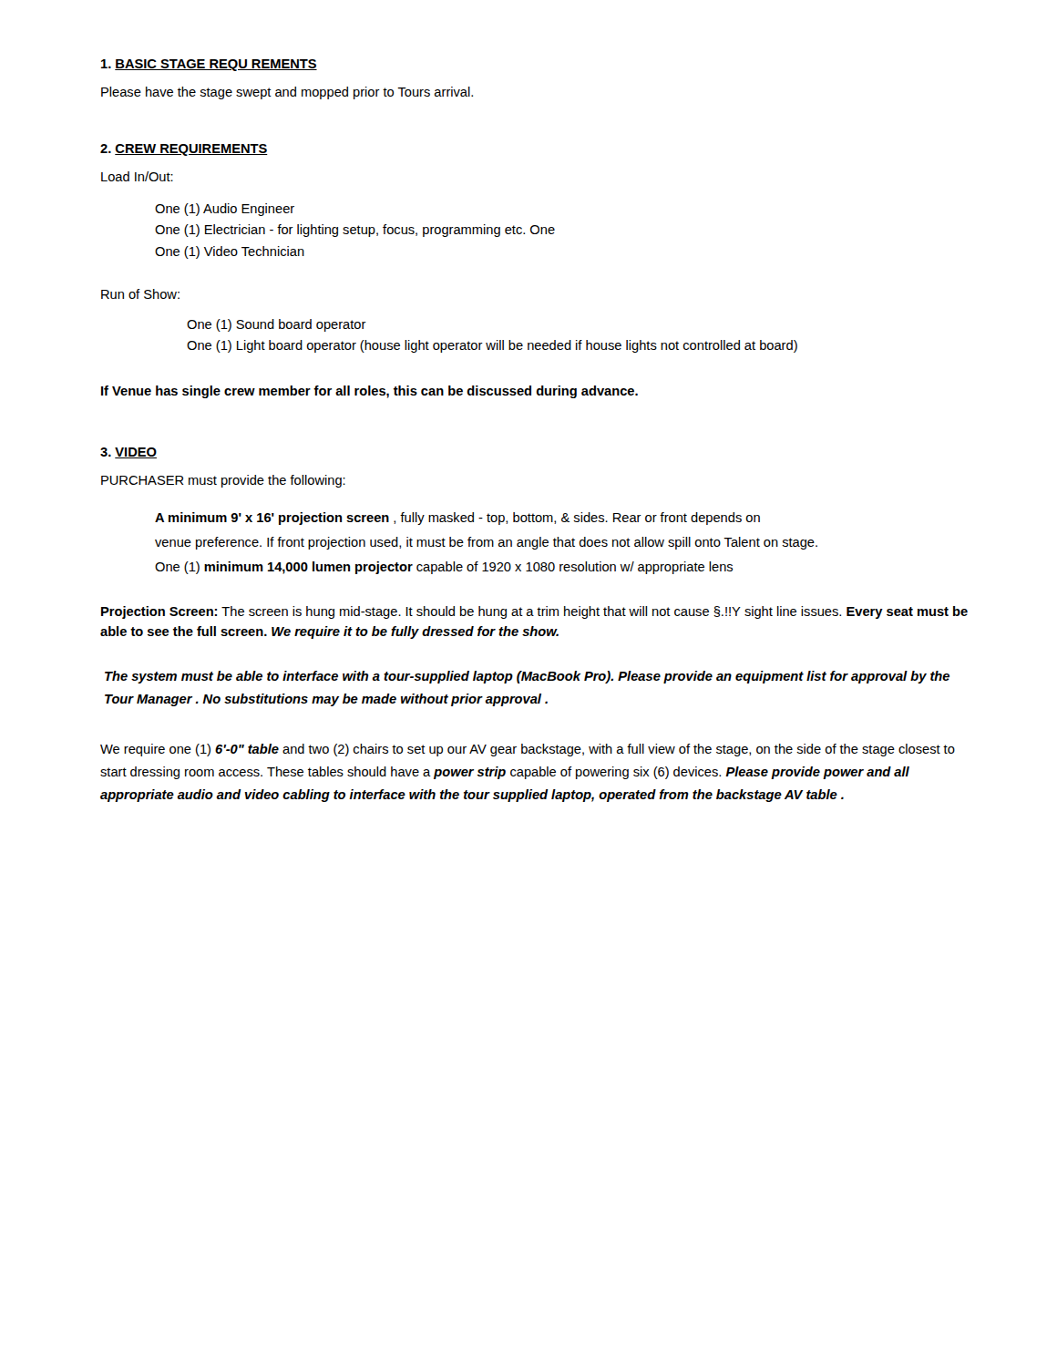1. Basic Stage Requ rements
Please have the stage swept and mopped prior to Tours arrival.
2. Crew Requirements
Load In/Out:
One (1) Audio Engineer
One (1) Electrician - for lighting setup, focus, programming etc. One
One (1) Video Technician
Run of Show:
One (1) Sound board operator
One (1) Light board operator (house light operator will be needed if house lights not controlled at board)
If Venue has single crew member for all roles, this can be discussed during advance.
3. Video
PURCHASER must provide the following:
A minimum 9' x 16' projection screen , fully masked - top, bottom, & sides. Rear or front depends on
venue preference. If front projection used, it must be from an angle that does not allow spill onto Talent on stage.
One (1) minimum 14,000 lumen projector capable of 1920 x 1080 resolution w/ appropriate lens
Projection Screen: The screen is hung mid-stage. It should be hung at a trim height that will not cause §.!!Y sight line issues. Every seat must be able to see the full screen. We require it to be fully dressed for the show.
The system must be able to interface with a tour-supplied laptop (MacBook Pro). Please provide an equipment list for approval by the Tour Manager . No substitutions may be made without prior approval .
We require one (1) 6'-0" table and two (2) chairs to set up our AV gear backstage, with a full view of the stage, on the side of the stage closest to start dressing room access. These tables should have a power strip capable of powering six (6) devices. Please provide power and all appropriate audio and video cabling to interface with the tour supplied laptop, operated from the backstage AV table .